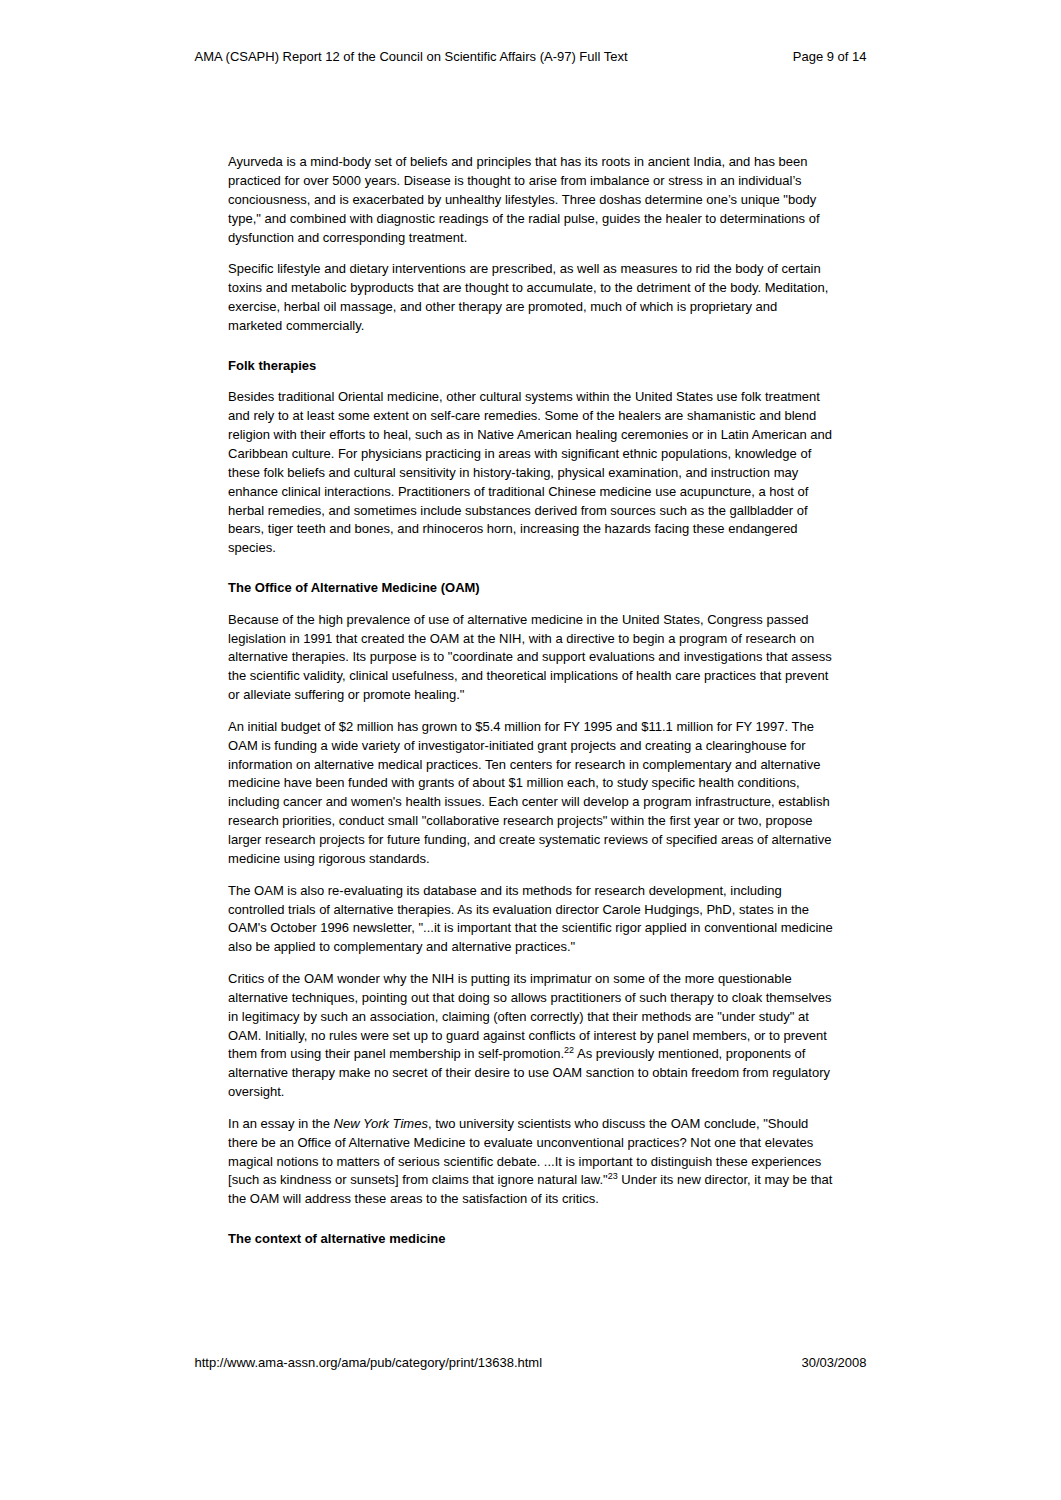AMA (CSAPH) Report 12 of the Council on Scientific Affairs (A-97) Full Text Page 9 of 14
Ayurveda is a mind-body set of beliefs and principles that has its roots in ancient India, and has been practiced for over 5000 years. Disease is thought to arise from imbalance or stress in an individual’s conciousness, and is exacerbated by unhealthy lifestyles. Three doshas determine one’s unique "body type," and combined with diagnostic readings of the radial pulse, guides the healer to determinations of dysfunction and corresponding treatment.
Specific lifestyle and dietary interventions are prescribed, as well as measures to rid the body of certain toxins and metabolic byproducts that are thought to accumulate, to the detriment of the body. Meditation, exercise, herbal oil massage, and other therapy are promoted, much of which is proprietary and marketed commercially.
Folk therapies
Besides traditional Oriental medicine, other cultural systems within the United States use folk treatment and rely to at least some extent on self-care remedies. Some of the healers are shamanistic and blend religion with their efforts to heal, such as in Native American healing ceremonies or in Latin American and Caribbean culture. For physicians practicing in areas with significant ethnic populations, knowledge of these folk beliefs and cultural sensitivity in history-taking, physical examination, and instruction may enhance clinical interactions. Practitioners of traditional Chinese medicine use acupuncture, a host of herbal remedies, and sometimes include substances derived from sources such as the gallbladder of bears, tiger teeth and bones, and rhinoceros horn, increasing the hazards facing these endangered species.
The Office of Alternative Medicine (OAM)
Because of the high prevalence of use of alternative medicine in the United States, Congress passed legislation in 1991 that created the OAM at the NIH, with a directive to begin a program of research on alternative therapies. Its purpose is to "coordinate and support evaluations and investigations that assess the scientific validity, clinical usefulness, and theoretical implications of health care practices that prevent or alleviate suffering or promote healing."
An initial budget of $2 million has grown to $5.4 million for FY 1995 and $11.1 million for FY 1997. The OAM is funding a wide variety of investigator-initiated grant projects and creating a clearinghouse for information on alternative medical practices. Ten centers for research in complementary and alternative medicine have been funded with grants of about $1 million each, to study specific health conditions, including cancer and women's health issues. Each center will develop a program infrastructure, establish research priorities, conduct small "collaborative research projects" within the first year or two, propose larger research projects for future funding, and create systematic reviews of specified areas of alternative medicine using rigorous standards.
The OAM is also re-evaluating its database and its methods for research development, including controlled trials of alternative therapies. As its evaluation director Carole Hudgings, PhD, states in the OAM's October 1996 newsletter, "...it is important that the scientific rigor applied in conventional medicine also be applied to complementary and alternative practices."
Critics of the OAM wonder why the NIH is putting its imprimatur on some of the more questionable alternative techniques, pointing out that doing so allows practitioners of such therapy to cloak themselves in legitimacy by such an association, claiming (often correctly) that their methods are "under study" at OAM. Initially, no rules were set up to guard against conflicts of interest by panel members, or to prevent them from using their panel membership in self-promotion.22 As previously mentioned, proponents of alternative therapy make no secret of their desire to use OAM sanction to obtain freedom from regulatory oversight.
In an essay in the New York Times, two university scientists who discuss the OAM conclude, "Should there be an Office of Alternative Medicine to evaluate unconventional practices? Not one that elevates magical notions to matters of serious scientific debate. ...It is important to distinguish these experiences [such as kindness or sunsets] from claims that ignore natural law."23 Under its new director, it may be that the OAM will address these areas to the satisfaction of its critics.
The context of alternative medicine
http://www.ama-assn.org/ama/pub/category/print/13638.html 30/03/2008